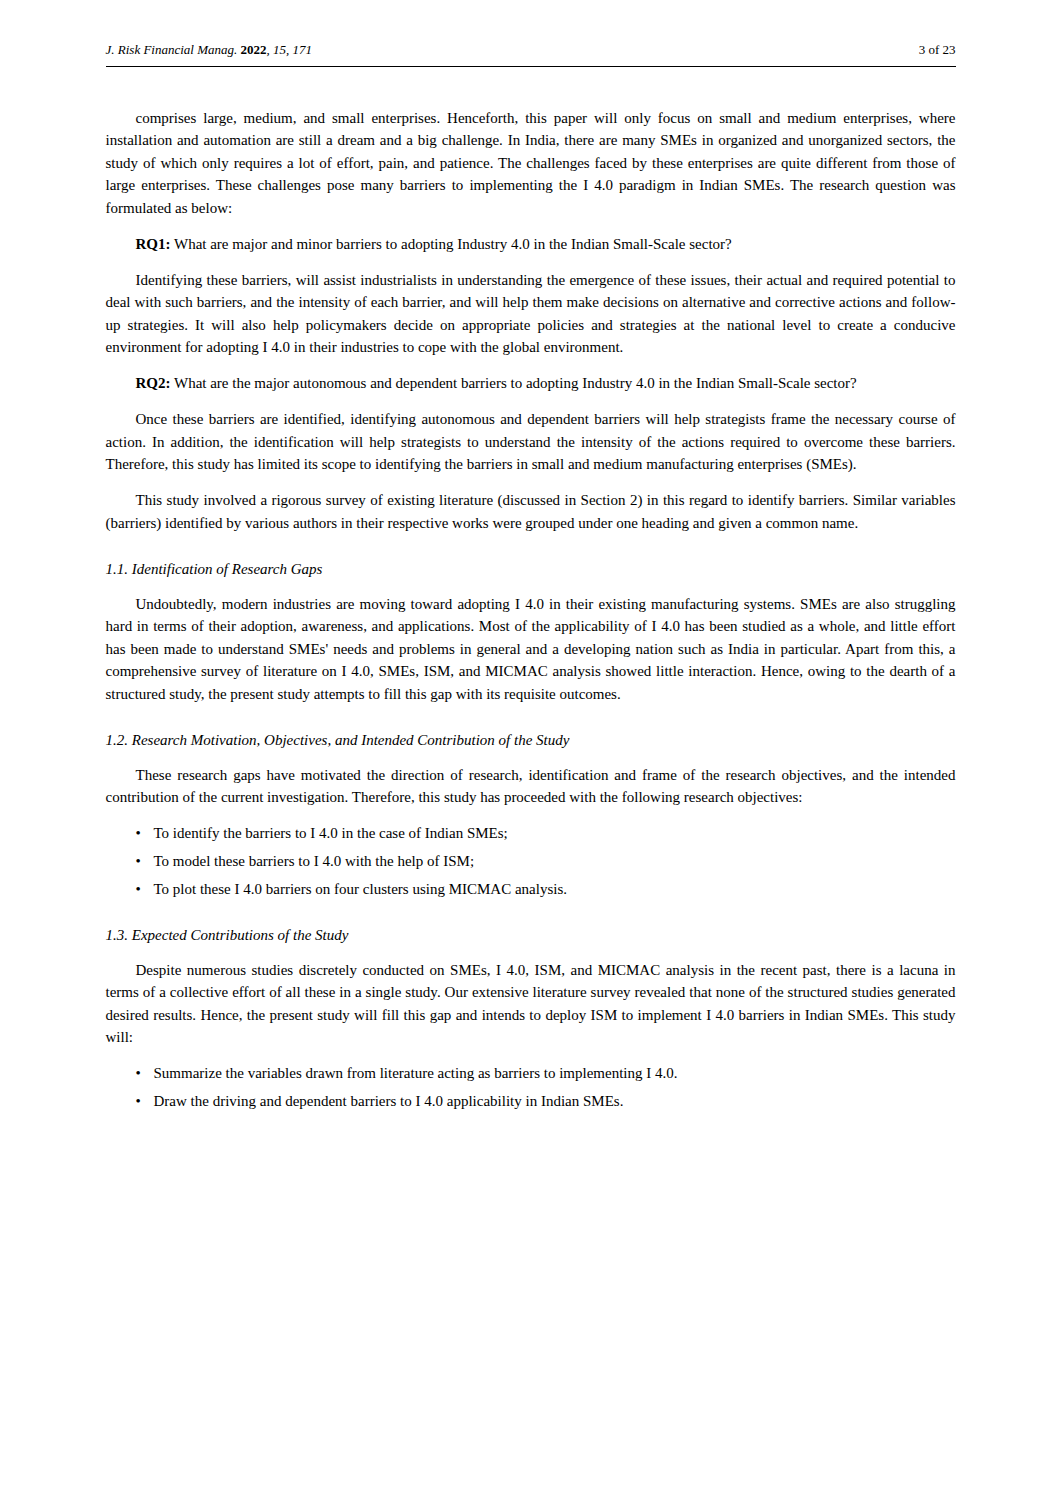J. Risk Financial Manag. 2022, 15, 171 3 of 23
comprises large, medium, and small enterprises. Henceforth, this paper will only focus on small and medium enterprises, where installation and automation are still a dream and a big challenge. In India, there are many SMEs in organized and unorganized sectors, the study of which only requires a lot of effort, pain, and patience. The challenges faced by these enterprises are quite different from those of large enterprises. These challenges pose many barriers to implementing the I 4.0 paradigm in Indian SMEs. The research question was formulated as below:
RQ1: What are major and minor barriers to adopting Industry 4.0 in the Indian Small-Scale sector?
Identifying these barriers, will assist industrialists in understanding the emergence of these issues, their actual and required potential to deal with such barriers, and the intensity of each barrier, and will help them make decisions on alternative and corrective actions and follow-up strategies. It will also help policymakers decide on appropriate policies and strategies at the national level to create a conducive environment for adopting I 4.0 in their industries to cope with the global environment.
RQ2: What are the major autonomous and dependent barriers to adopting Industry 4.0 in the Indian Small-Scale sector?
Once these barriers are identified, identifying autonomous and dependent barriers will help strategists frame the necessary course of action. In addition, the identification will help strategists to understand the intensity of the actions required to overcome these barriers. Therefore, this study has limited its scope to identifying the barriers in small and medium manufacturing enterprises (SMEs).
This study involved a rigorous survey of existing literature (discussed in Section 2) in this regard to identify barriers. Similar variables (barriers) identified by various authors in their respective works were grouped under one heading and given a common name.
1.1. Identification of Research Gaps
Undoubtedly, modern industries are moving toward adopting I 4.0 in their existing manufacturing systems. SMEs are also struggling hard in terms of their adoption, awareness, and applications. Most of the applicability of I 4.0 has been studied as a whole, and little effort has been made to understand SMEs' needs and problems in general and a developing nation such as India in particular. Apart from this, a comprehensive survey of literature on I 4.0, SMEs, ISM, and MICMAC analysis showed little interaction. Hence, owing to the dearth of a structured study, the present study attempts to fill this gap with its requisite outcomes.
1.2. Research Motivation, Objectives, and Intended Contribution of the Study
These research gaps have motivated the direction of research, identification and frame of the research objectives, and the intended contribution of the current investigation. Therefore, this study has proceeded with the following research objectives:
To identify the barriers to I 4.0 in the case of Indian SMEs;
To model these barriers to I 4.0 with the help of ISM;
To plot these I 4.0 barriers on four clusters using MICMAC analysis.
1.3. Expected Contributions of the Study
Despite numerous studies discretely conducted on SMEs, I 4.0, ISM, and MICMAC analysis in the recent past, there is a lacuna in terms of a collective effort of all these in a single study. Our extensive literature survey revealed that none of the structured studies generated desired results. Hence, the present study will fill this gap and intends to deploy ISM to implement I 4.0 barriers in Indian SMEs. This study will:
Summarize the variables drawn from literature acting as barriers to implementing I 4.0.
Draw the driving and dependent barriers to I 4.0 applicability in Indian SMEs.